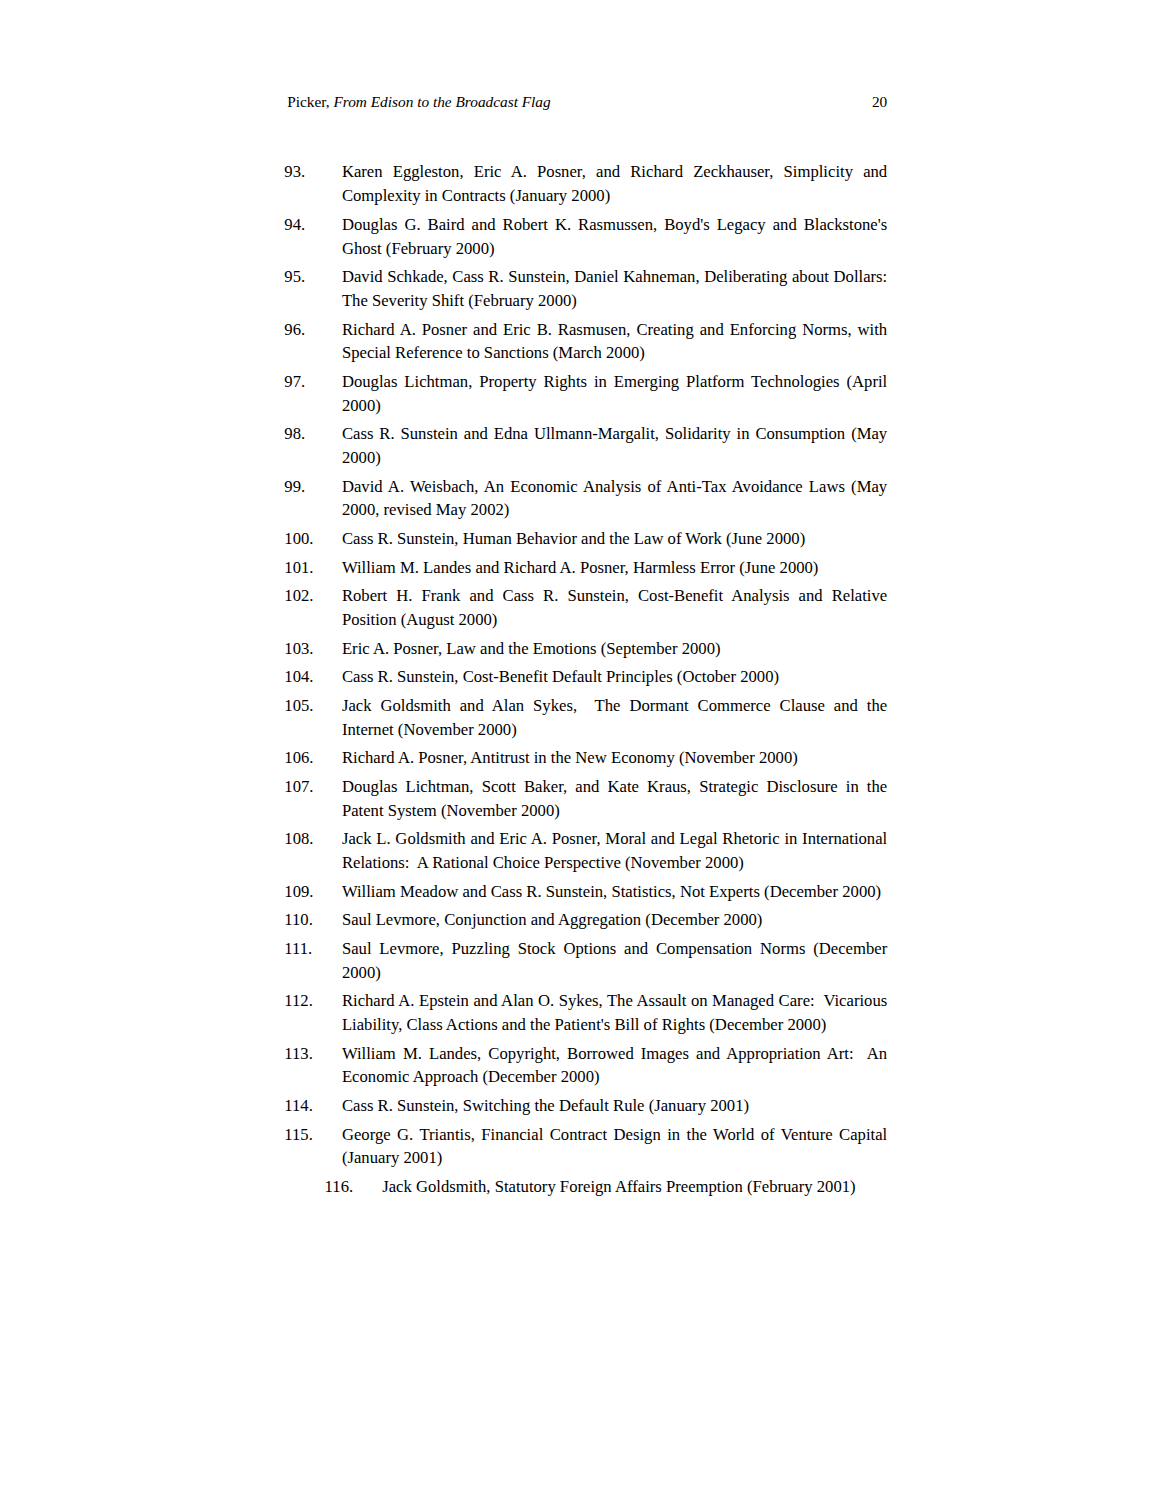Picker, From Edison to the Broadcast Flag
20
93. Karen Eggleston, Eric A. Posner, and Richard Zeckhauser, Simplicity and Complexity in Contracts (January 2000)
94. Douglas G. Baird and Robert K. Rasmussen, Boyd's Legacy and Blackstone's Ghost (February 2000)
95. David Schkade, Cass R. Sunstein, Daniel Kahneman, Deliberating about Dollars: The Severity Shift (February 2000)
96. Richard A. Posner and Eric B. Rasmusen, Creating and Enforcing Norms, with Special Reference to Sanctions (March 2000)
97. Douglas Lichtman, Property Rights in Emerging Platform Technologies (April 2000)
98. Cass R. Sunstein and Edna Ullmann-Margalit, Solidarity in Consumption (May 2000)
99. David A. Weisbach, An Economic Analysis of Anti-Tax Avoidance Laws (May 2000, revised May 2002)
100. Cass R. Sunstein, Human Behavior and the Law of Work (June 2000)
101. William M. Landes and Richard A. Posner, Harmless Error (June 2000)
102. Robert H. Frank and Cass R. Sunstein, Cost-Benefit Analysis and Relative Position (August 2000)
103. Eric A. Posner, Law and the Emotions (September 2000)
104. Cass R. Sunstein, Cost-Benefit Default Principles (October 2000)
105. Jack Goldsmith and Alan Sykes, The Dormant Commerce Clause and the Internet (November 2000)
106. Richard A. Posner, Antitrust in the New Economy (November 2000)
107. Douglas Lichtman, Scott Baker, and Kate Kraus, Strategic Disclosure in the Patent System (November 2000)
108. Jack L. Goldsmith and Eric A. Posner, Moral and Legal Rhetoric in International Relations: A Rational Choice Perspective (November 2000)
109. William Meadow and Cass R. Sunstein, Statistics, Not Experts (December 2000)
110. Saul Levmore, Conjunction and Aggregation (December 2000)
111. Saul Levmore, Puzzling Stock Options and Compensation Norms (December 2000)
112. Richard A. Epstein and Alan O. Sykes, The Assault on Managed Care: Vicarious Liability, Class Actions and the Patient's Bill of Rights (December 2000)
113. William M. Landes, Copyright, Borrowed Images and Appropriation Art: An Economic Approach (December 2000)
114. Cass R. Sunstein, Switching the Default Rule (January 2001)
115. George G. Triantis, Financial Contract Design in the World of Venture Capital (January 2001)
116. Jack Goldsmith, Statutory Foreign Affairs Preemption (February 2001)